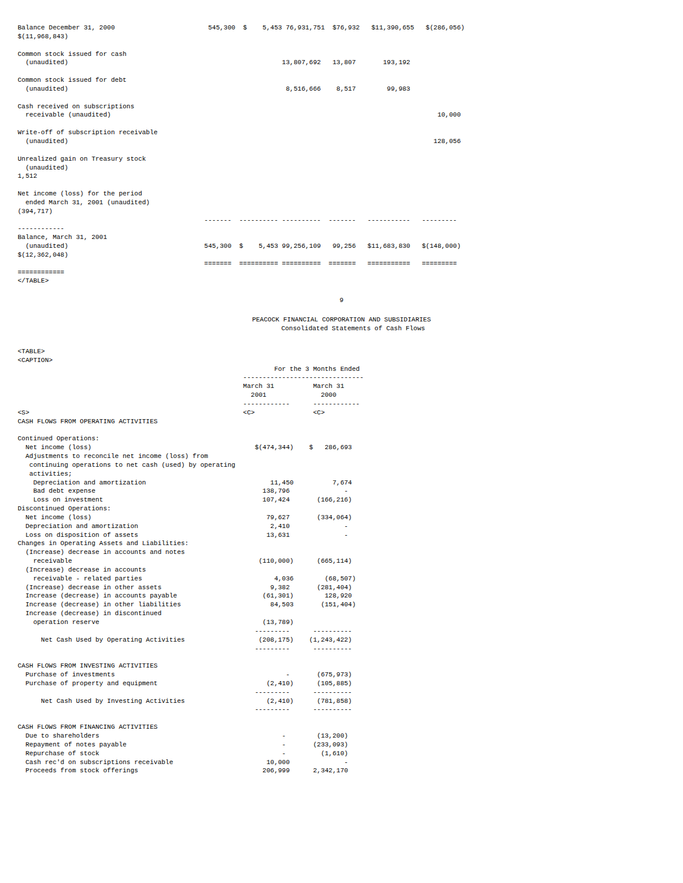Balance December 31, 2000                        545,300  $    5,453 76,931,751  $76,932   $11,390,655   $(286,056)
$(11,968,843)

Common stock issued for cash
  (unaudited)                                                       13,807,692   13,807       193,192

Common stock issued for debt
  (unaudited)                                                        8,516,666    8,517        99,983

Cash received on subscriptions
  receivable (unaudited)                                                                                    10,000

Write-off of subscription receivable
  (unaudited)                                                                                              128,056

Unrealized gain on Treasury stock
  (unaudited)
1,512

Net income (loss) for the period
  ended March 31, 2001 (unaudited)
(394,717)
                                                -------  ---------- ----------  -------   -----------   ---------
------------
Balance, March 31, 2001
  (unaudited)                                   545,300  $    5,453 99,256,109   99,256   $11,683,830   $(148,000)
$(12,362,048)
                                                =======  ========== ==========  =======   ===========   =========
============
</TABLE>
9
PEACOCK FINANCIAL CORPORATION AND SUBSIDIARIES
      Consolidated Statements of Cash Flows
<TABLE>
<CAPTION>
                                                                  For the 3 Months Ended
                                                          -------------------------------
                                                          March 31          March 31
                                                            2001              2000
                                                          ------------      ------------
<S>                                                       <C>               <C>
CASH FLOWS FROM OPERATING ACTIVITIES

Continued Operations:
  Net income (loss)                                          $(474,344)    $   286,693
  Adjustments to reconcile net income (loss) from
   continuing operations to net cash (used) by operating
   activities;
    Depreciation and amortization                                11,450          7,674
    Bad debt expense                                           138,796              -
    Loss on investment                                         107,424       (166,216)
Discontinued Operations:
  Net income (loss)                                             79,627       (334,064)
  Depreciation and amortization                                  2,410              -
  Loss on disposition of assets                                 13,631              -
Changes in Operating Assets and Liabilities:
  (Increase) decrease in accounts and notes
    receivable                                                (110,000)      (665,114)
  (Increase) decrease in accounts
    receivable - related parties                                  4,036        (68,507)
  (Increase) decrease in other assets                            9,382       (281,404)
  Increase (decrease) in accounts payable                      (61,301)        128,920
  Increase (decrease) in other liabilities                       84,503       (151,404)
  Increase (decrease) in discontinued
    operation reserve                                          (13,789)
                                                             ---------      ----------
      Net Cash Used by Operating Activities                   (208,175)    (1,243,422)
                                                             ---------      ----------

CASH FLOWS FROM INVESTING ACTIVITIES
  Purchase of investments                                            -       (675,973)
  Purchase of property and equipment                            (2,410)      (105,885)
                                                             ---------      ----------
      Net Cash Used by Investing Activities                     (2,410)      (781,858)
                                                             ---------      ----------

CASH FLOWS FROM FINANCING ACTIVITIES
  Due to shareholders                                               -        (13,200)
  Repayment of notes payable                                        -       (233,093)
  Repurchase of stock                                               -         (1,610)
  Cash rec'd on subscriptions receivable                        10,000              -
  Proceeds from stock offerings                                206,999      2,342,170